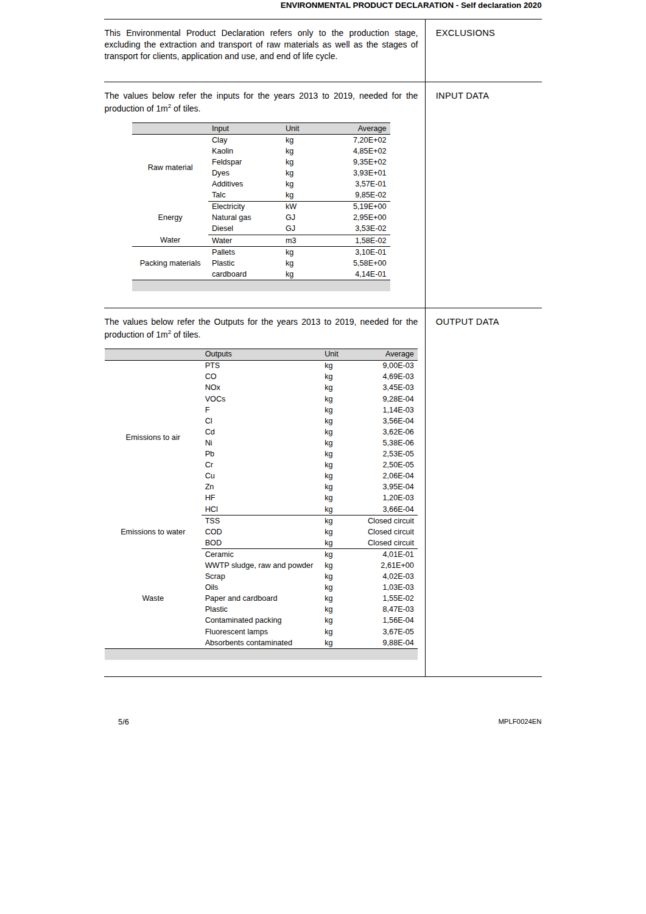ENVIRONMENTAL PRODUCT DECLARATION - Self declaration 2020
| This Environmental Product Declaration refers only to the production stage, excluding the extraction and transport of raw materials as well as the stages of transport for clients, application and use, and end of life cycle. | EXCLUSIONS |
| The values below refer the inputs for the years 2013 to 2019, needed for the production of 1m 2 of tiles. / / Input / Unit / Average / / --- / --- / --- / --- / / Raw material / Clay / kg / 7,20E+02 / / Kaolin / kg / 4,85E+02 / / Feldspar / kg / 9,35E+02 / / Dyes / kg / 3,93E+01 / / Additives / kg / 3,57E-01 / / Talc / kg / 9,85E-02 / / Energy / Electricity / kW / 5,19E+00 / / Natural gas / GJ / 2,95E+00 / / Diesel / GJ / 3,53E-02 / / Water / Water / m3 / 1,58E-02 / / Packing materials / Pallets / kg / 3,10E-01 / / Plastic / kg / 5,58E+00 / / cardboard / kg / 4,14E-01 / | INPUT DATA |
| The values below refer the Outputs for the years 2013 to 2019, needed for the production of 1m 2 of tiles. / / Outputs / Unit / Average / / --- / --- / --- / --- / / Emissions to air / PTS / kg / 9,00E-03 / / CO / kg / 4,69E-03 / / NOx / kg / 3,45E-03 / / VOCs / kg / 9,28E-04 / / F / kg / 1,14E-03 / / Cl / kg / 3,56E-04 / / Cd / kg / 3,62E-06 / / Ni / kg / 5,38E-06 / / Pb / kg / 2,53E-05 / / Cr / kg / 2,50E-05 / / Cu / kg / 2,06E-04 / / Zn / kg / 3,95E-04 / / HF / kg / 1,20E-03 / / HCl / kg / 3,66E-04 / / Emissions to water / TSS / kg / Closed circuit / / COD / kg / Closed circuit / / BOD / kg / Closed circuit / / Waste / Ceramic / kg / 4,01E-01 / / WWTP sludge, raw and powder / kg / 2,61E+00 / / Scrap / kg / 4,02E-03 / / Oils / kg / 1,03E-03 / / Paper and cardboard / kg / 1,55E-02 / / Plastic / kg / 8,47E-03 / / Contaminated packing / kg / 1,56E-04 / / Fluorescent lamps / kg / 3,67E-05 / / Absorbents contaminated / kg / 9,88E-04 / | OUTPUT DATA |
5/6
MPLF0024EN